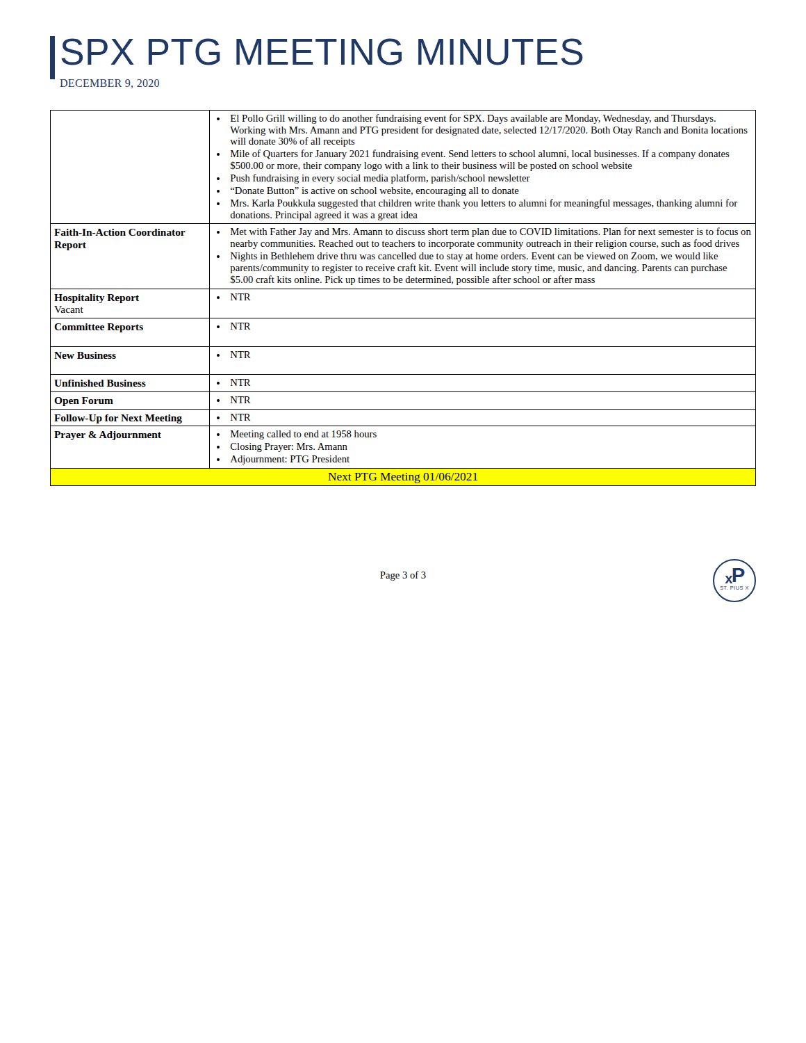SPX PTG Meeting Minutes
DECEMBER 9, 2020
| | El Pollo Grill willing to do another fundraising event for SPX. Days available are Monday, Wednesday, and Thursdays. Working with Mrs. Amann and PTG president for designated date, selected 12/17/2020. Both Otay Ranch and Bonita locations will donate 30% of all receipts Mile of Quarters for January 2021 fundraising event. Send letters to school alumni, local businesses. If a company donates $500.00 or more, their company logo with a link to their business will be posted on school website Push fundraising in every social media platform, parish/school newsletter “Donate Button” is active on school website, encouraging all to donate Mrs. Karla Poukkula suggested that children write thank you letters to alumni for meaningful messages, thanking alumni for donations. Principal agreed it was a great idea |
| Faith-In-Action Coordinator Report | Met with Father Jay and Mrs. Amann to discuss short term plan due to COVID limitations. Plan for next semester is to focus on nearby communities. Reached out to teachers to incorporate community outreach in their religion course, such as food drives Nights in Bethlehem drive thru was cancelled due to stay at home orders. Event can be viewed on Zoom, we would like parents/community to register to receive craft kit. Event will include story time, music, and dancing. Parents can purchase $5.00 craft kits online. Pick up times to be determined, possible after school or after mass |
| Hospitality Report Vacant | NTR |
| Committee Reports | NTR |
| New Business | NTR |
| Unfinished Business | NTR |
| Open Forum | NTR |
| Follow-Up for Next Meeting | NTR |
| Prayer & Adjournment | Meeting called to end at 1958 hours Closing Prayer: Mrs. Amann Adjournment: PTG President |
Next PTG Meeting 01/06/2021
Page 3 of 3
ₓ P ST. PIUS X